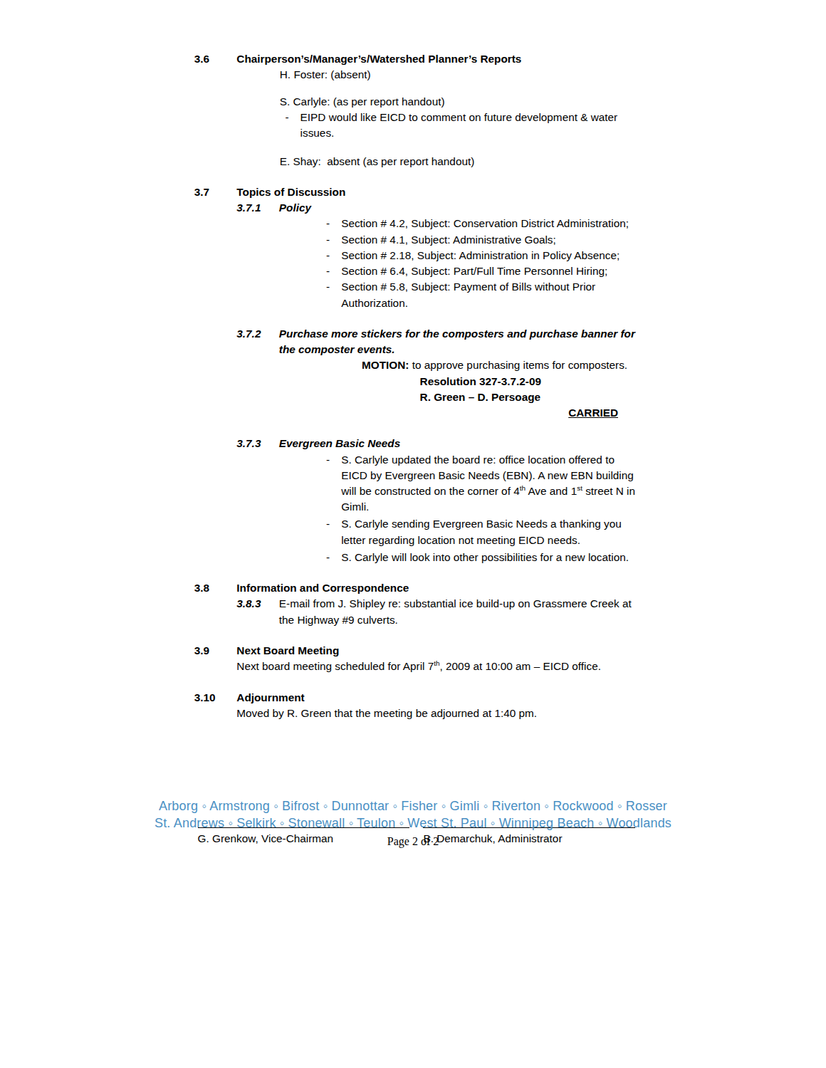3.6
Chairperson’s/Manager’s/Watershed Planner’s Reports
H. Foster: (absent)
S. Carlyle: (as per report handout)
EIPD would like EICD to comment on future development & water issues.
E. Shay: absent (as per report handout)
3.7
Topics of Discussion
3.7.1
Policy
Section # 4.2, Subject: Conservation District Administration;
Section # 4.1, Subject: Administrative Goals;
Section # 2.18, Subject: Administration in Policy Absence;
Section # 6.4, Subject: Part/Full Time Personnel Hiring;
Section # 5.8, Subject: Payment of Bills without Prior Authorization.
3.7.2
Purchase more stickers for the composters and purchase banner for the composter events.
MOTION: to approve purchasing items for composters.
Resolution 327-3.7.2-09
R. Green – D. Persoage
CARRIED
3.7.3
Evergreen Basic Needs
S. Carlyle updated the board re: office location offered to EICD by Evergreen Basic Needs (EBN). A new EBN building will be constructed on the corner of 4th Ave and 1st street N in Gimli.
S. Carlyle sending Evergreen Basic Needs a thanking you letter regarding location not meeting EICD needs.
S. Carlyle will look into other possibilities for a new location.
3.8
Information and Correspondence
3.8.3
E-mail from J. Shipley re: substantial ice build-up on Grassmere Creek at the Highway #9 culverts.
3.9
Next Board Meeting
Next board meeting scheduled for April 7th, 2009 at 10:00 am – EICD office.
3.10
Adjournment
Moved by R. Green that the meeting be adjourned at 1:40 pm.
G. Grenkow, Vice-Chairman
B. Demarchuk, Administrator
Arborg ◦ Armstrong ◦ Bifrost ◦ Dunnottar ◦ Fisher ◦ Gimli ◦ Riverton ◦ Rockwood ◦ Rosser
St. Andrews ◦ Selkirk ◦ Stonewall ◦ Teulon ◦ West St. Paul ◦ Winnipeg Beach ◦ Woodlands
Page 2 of 2